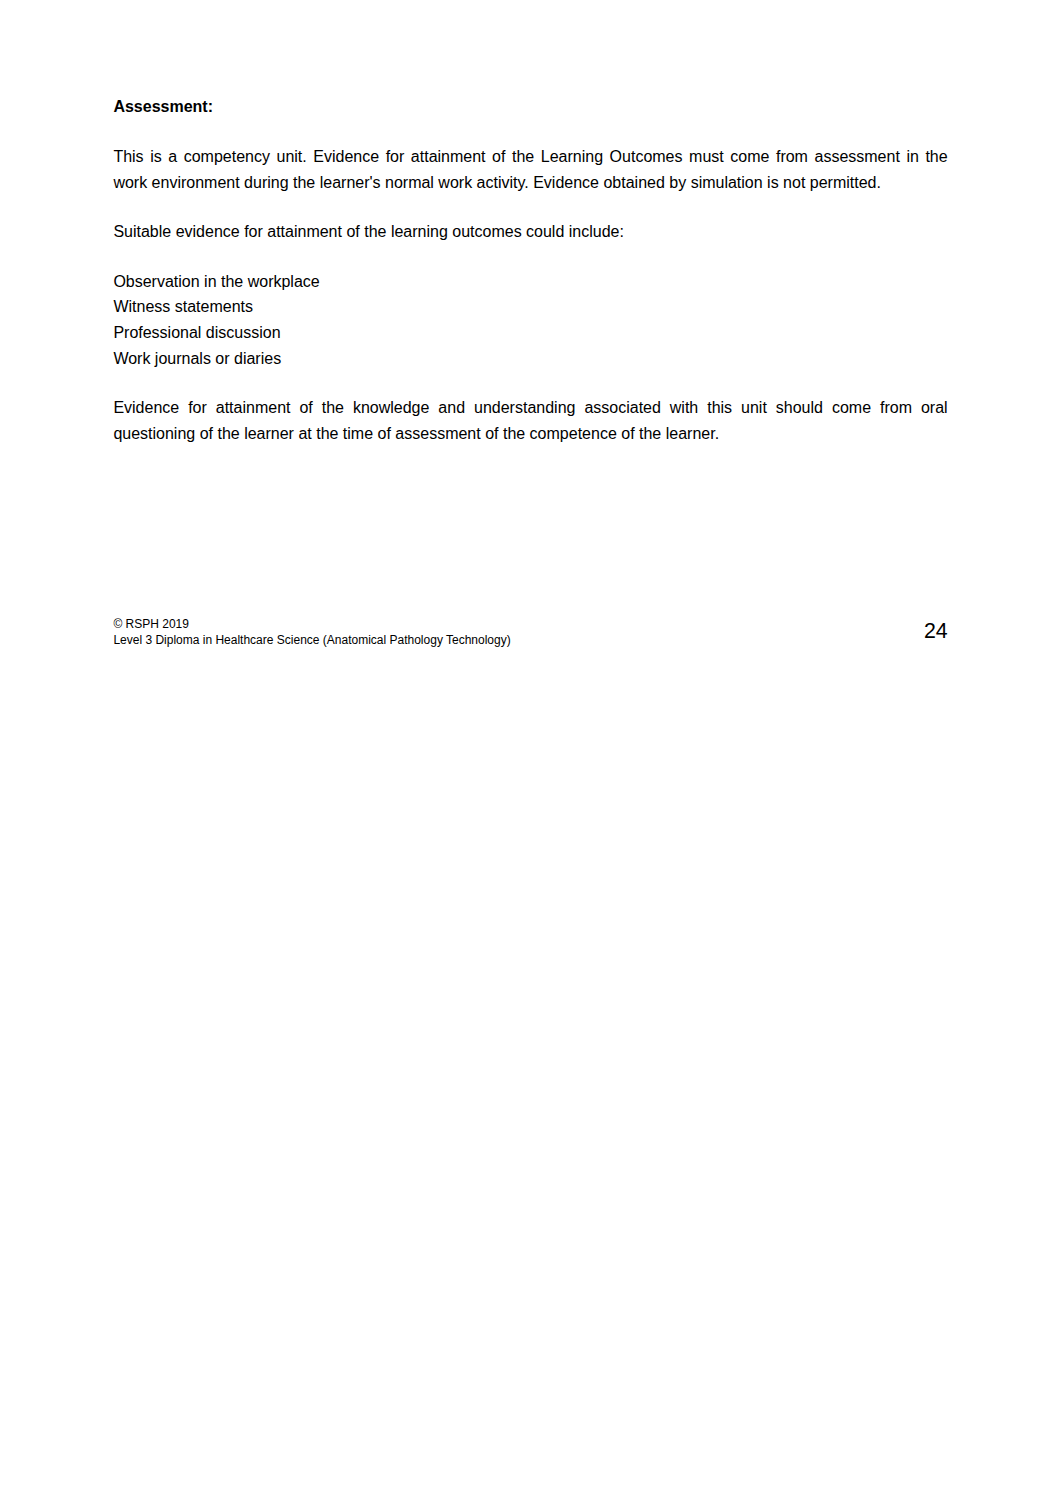Assessment:
This is a competency unit. Evidence for attainment of the Learning Outcomes must come from assessment in the work environment during the learner's normal work activity. Evidence obtained by simulation is not permitted.
Suitable evidence for attainment of the learning outcomes could include:
Observation in the workplace
Witness statements
Professional discussion
Work journals or diaries
Evidence for attainment of the knowledge and understanding associated with this unit should come from oral questioning of the learner at the time of assessment of the competence of the learner.
© RSPH 2019
Level 3 Diploma in Healthcare Science (Anatomical Pathology Technology)
24